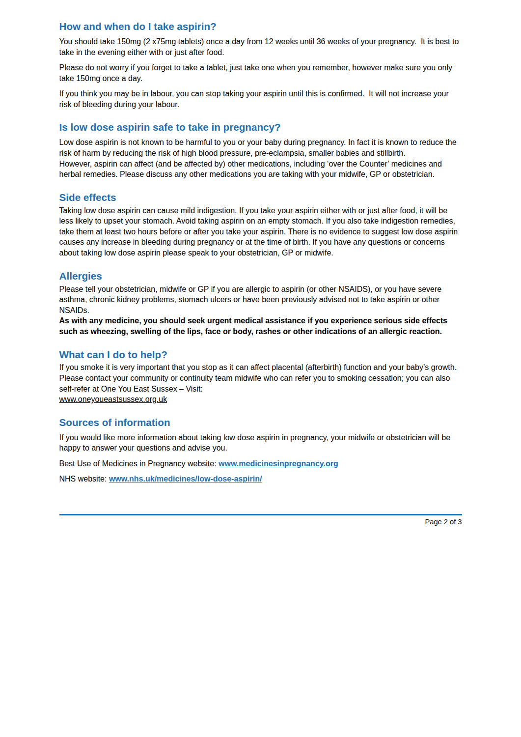How and when do I take aspirin?
You should take 150mg (2 x75mg tablets) once a day from 12 weeks until 36 weeks of your pregnancy. It is best to take in the evening either with or just after food.
Please do not worry if you forget to take a tablet, just take one when you remember, however make sure you only take 150mg once a day.
If you think you may be in labour, you can stop taking your aspirin until this is confirmed. It will not increase your risk of bleeding during your labour.
Is low dose aspirin safe to take in pregnancy?
Low dose aspirin is not known to be harmful to you or your baby during pregnancy. In fact it is known to reduce the risk of harm by reducing the risk of high blood pressure, pre-eclampsia, smaller babies and stillbirth.
However, aspirin can affect (and be affected by) other medications, including ‘over the Counter’ medicines and herbal remedies. Please discuss any other medications you are taking with your midwife, GP or obstetrician.
Side effects
Taking low dose aspirin can cause mild indigestion. If you take your aspirin either with or just after food, it will be less likely to upset your stomach. Avoid taking aspirin on an empty stomach. If you also take indigestion remedies, take them at least two hours before or after you take your aspirin. There is no evidence to suggest low dose aspirin causes any increase in bleeding during pregnancy or at the time of birth. If you have any questions or concerns about taking low dose aspirin please speak to your obstetrician, GP or midwife.
Allergies
Please tell your obstetrician, midwife or GP if you are allergic to aspirin (or other NSAIDS), or you have severe asthma, chronic kidney problems, stomach ulcers or have been previously advised not to take aspirin or other NSAIDs.
As with any medicine, you should seek urgent medical assistance if you experience serious side effects such as wheezing, swelling of the lips, face or body, rashes or other indications of an allergic reaction.
What can I do to help?
If you smoke it is very important that you stop as it can affect placental (afterbirth) function and your baby’s growth. Please contact your community or continuity team midwife who can refer you to smoking cessation; you can also self-refer at One You East Sussex – Visit:
www.oneyoueastsussex.org.uk
Sources of information
If you would like more information about taking low dose aspirin in pregnancy, your midwife or obstetrician will be happy to answer your questions and advise you.
Best Use of Medicines in Pregnancy website: www.medicinesinpregnancy.org
NHS website: www.nhs.uk/medicines/low-dose-aspirin/
Page 2 of 3